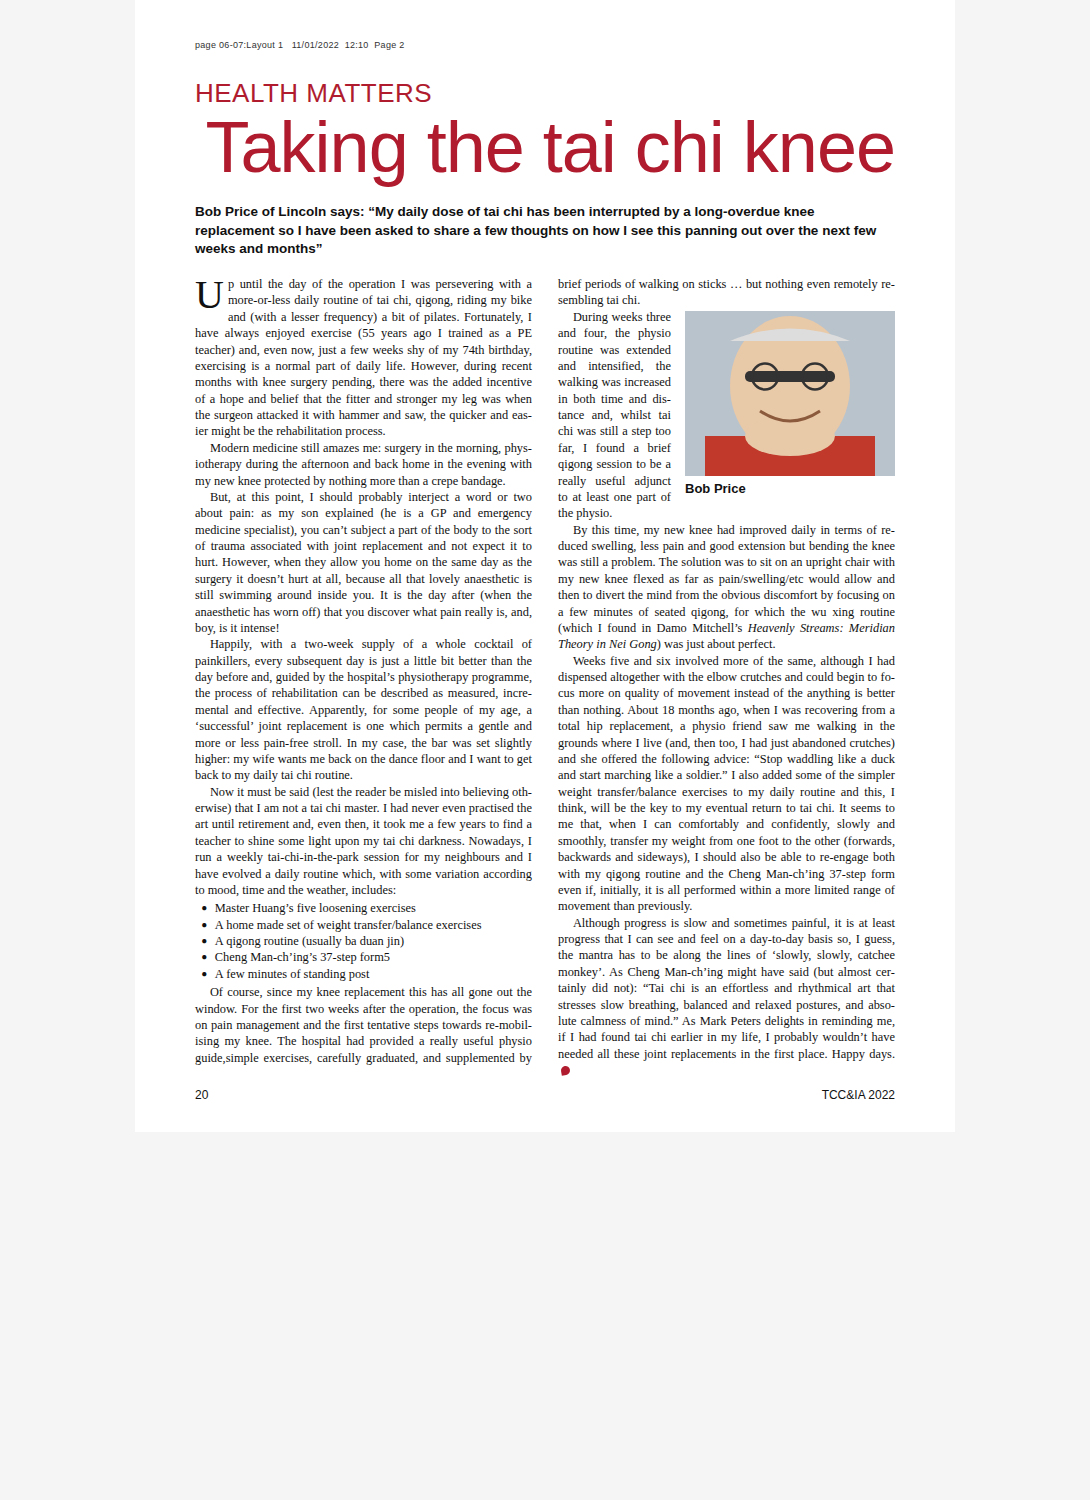page 06-07:Layout 1 11/01/2022 12:10 Page 2
HEALTH MATTERS
Taking the tai chi knee
Bob Price of Lincoln says: “My daily dose of tai chi has been interrupted by a long-overdue knee replacement so I have been asked to share a few thoughts on how I see this panning out over the next few weeks and months”
Up until the day of the operation I was persevering with a more-or-less daily routine of tai chi, qigong, riding my bike and (with a lesser frequency) a bit of pilates. Fortunately, I have always enjoyed exercise (55 years ago I trained as a PE teacher) and, even now, just a few weeks shy of my 74th birthday, exercising is a normal part of daily life. However, during recent months with knee surgery pending, there was the added incentive of a hope and belief that the fitter and stronger my leg was when the surgeon attacked it with hammer and saw, the quicker and easier might be the rehabilitation process.
Modern medicine still amazes me: surgery in the morning, physiotherapy during the afternoon and back home in the evening with my new knee protected by nothing more than a crepe bandage.
But, at this point, I should probably interject a word or two about pain: as my son explained (he is a GP and emergency medicine specialist), you can’t subject a part of the body to the sort of trauma associated with joint replacement and not expect it to hurt. However, when they allow you home on the same day as the surgery it doesn’t hurt at all, because all that lovely anaesthetic is still swimming around inside you. It is the day after (when the anaesthetic has worn off) that you discover what pain really is, and, boy, is it intense!
Happily, with a two-week supply of a whole cocktail of painkillers, every subsequent day is just a little bit better than the day before and, guided by the hospital’s physiotherapy programme, the process of rehabilitation can be described as measured, incremental and effective. Apparently, for some people of my age, a ‘successful’ joint replacement is one which permits a gentle and more or less pain-free stroll. In my case, the bar was set slightly higher: my wife wants me back on the dance floor and I want to get back to my daily tai chi routine.
Now it must be said (lest the reader be misled into believing otherwise) that I am not a tai chi master. I had never even practised the art until retirement and, even then, it took me a few years to find a teacher to shine some light upon my tai chi darkness. Nowadays, I run a weekly tai-chi-in-the-park session for my neighbours and I have evolved a daily routine which, with some variation according to mood, time and the weather, includes:
Master Huang’s five loosening exercises
A home made set of weight transfer/balance exercises
A qigong routine (usually ba duan jin)
Cheng Man-ch’ing’s 37-step form5
A few minutes of standing post
Of course, since my knee replacement this has all gone out the window. For the first two weeks after the operation, the focus was on pain management and the first tentative steps towards re-mobilising my knee. The hospital had provided a really useful physio guide,simple exercises, carefully graduated, and supplemented by brief periods of walking on sticks … but nothing even remotely resembling tai chi.
Bob Price
During weeks three and four, the physio routine was extended and intensified, the walking was increased in both time and distance and, whilst tai chi was still a step too far, I found a brief qigong session to be a really useful adjunct to at least one part of the physio.
By this time, my new knee had improved daily in terms of reduced swelling, less pain and good extension but bending the knee was still a problem. The solution was to sit on an upright chair with my new knee flexed as far as pain/swelling/etc would allow and then to divert the mind from the obvious discomfort by focusing on a few minutes of seated qigong, for which the wu xing routine (which I found in Damo Mitchell’s Heavenly Streams: Meridian Theory in Nei Gong) was just about perfect.
Weeks five and six involved more of the same, although I had dispensed altogether with the elbow crutches and could begin to focus more on quality of movement instead of the anything is better than nothing. About 18 months ago, when I was recovering from a total hip replacement, a physio friend saw me walking in the grounds where I live (and, then too, I had just abandoned crutches) and she offered the following advice: “Stop waddling like a duck and start marching like a soldier.” I also added some of the simpler weight transfer/balance exercises to my daily routine and this, I think, will be the key to my eventual return to tai chi. It seems to me that, when I can comfortably and confidently, slowly and smoothly, transfer my weight from one foot to the other (forwards, backwards and sideways), I should also be able to re-engage both with my qigong routine and the Cheng Man-ch’ing 37-step form even if, initially, it is all performed within a more limited range of movement than previously.
Although progress is slow and sometimes painful, it is at least progress that I can see and feel on a day-to-day basis so, I guess, the mantra has to be along the lines of ‘slowly, slowly, catchee monkey’. As Cheng Man-ch’ing might have said (but almost certainly did not): “Tai chi is an effortless and rhythmical art that stresses slow breathing, balanced and relaxed postures, and absolute calmness of mind.” As Mark Peters delights in reminding me, if I had found tai chi earlier in my life, I probably wouldn’t have needed all these joint replacements in the first place. Happy days.
20 TCC&IA 2022